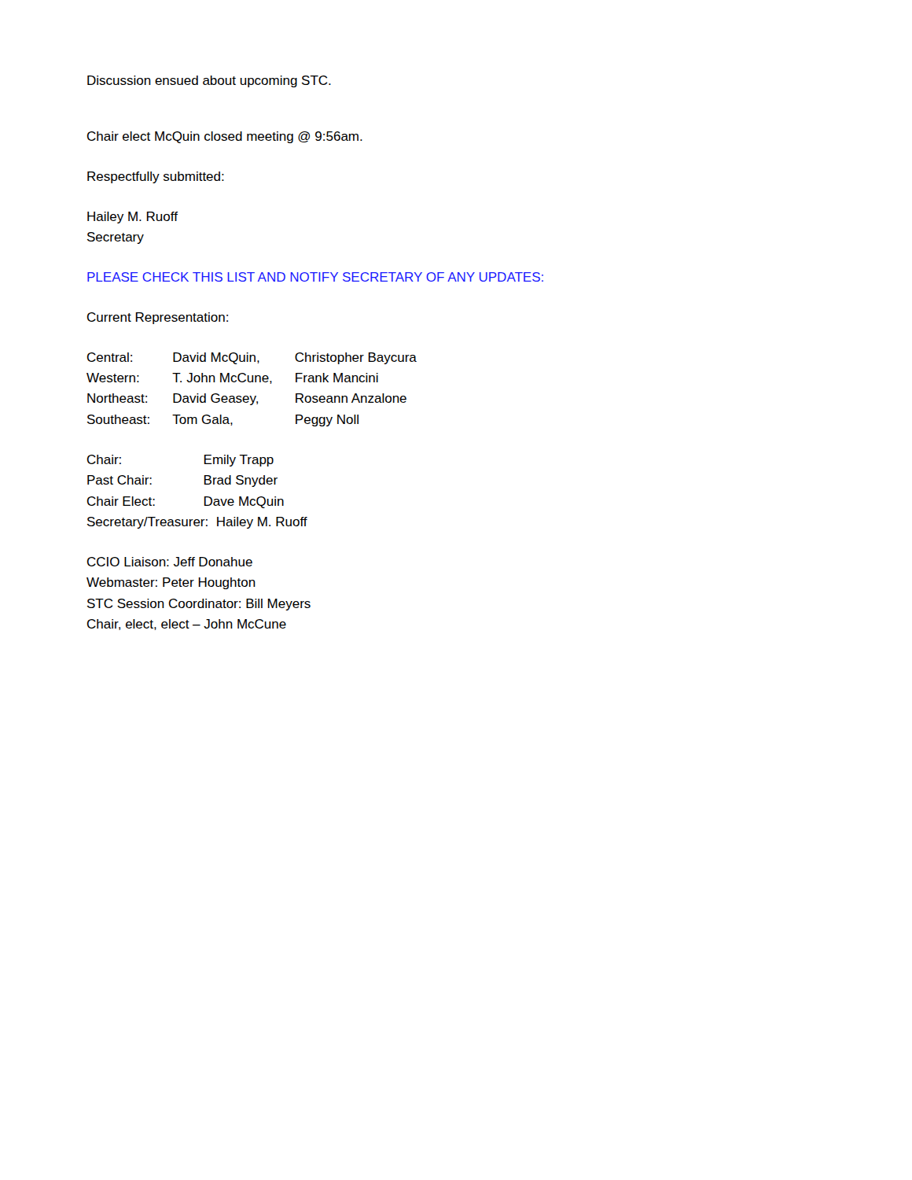Discussion ensued about upcoming STC.
Chair elect McQuin closed meeting @ 9:56am.
Respectfully submitted:
Hailey M. Ruoff
Secretary
PLEASE CHECK THIS LIST AND NOTIFY SECRETARY OF ANY UPDATES:
Current Representation:
| Central: | David McQuin, | Christopher Baycura |
| Western: | T. John McCune, | Frank Mancini |
| Northeast: | David Geasey, | Roseann Anzalone |
| Southeast: | Tom Gala, | Peggy Noll |
| Chair: | Emily Trapp |
| Past Chair: | Brad Snyder |
| Chair Elect: | Dave McQuin |
| Secretary/Treasurer: Hailey M. Ruoff |
CCIO Liaison: Jeff Donahue
Webmaster: Peter Houghton
STC Session Coordinator: Bill Meyers
Chair, elect, elect – John McCune